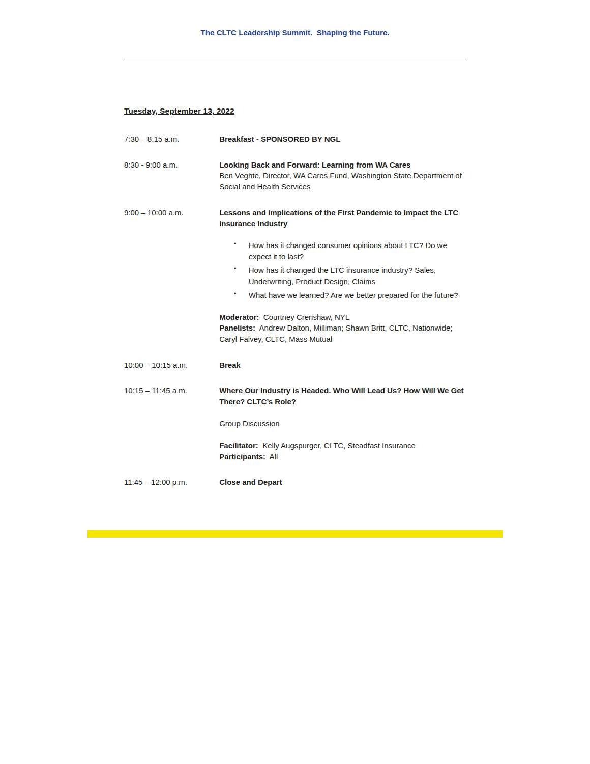The CLTC Leadership Summit. Shaping the Future.
Tuesday, September 13, 2022
| 7:30 – 8:15 a.m. | Breakfast - SPONSORED BY NGL |
| 8:30 - 9:00 a.m. | Looking Back and Forward: Learning from WA Cares Ben Veghte, Director, WA Cares Fund, Washington State Department of Social and Health Services |
| 9:00 – 10:00 a.m. | Lessons and Implications of the First Pandemic to Impact the LTC Insurance Industry How has it changed consumer opinions about LTC? Do we expect it to last? How has it changed the LTC insurance industry? Sales, Underwriting, Product Design, Claims What have we learned? Are we better prepared for the future? Moderator: Courtney Crenshaw, NYL Panelists: Andrew Dalton, Milliman; Shawn Britt, CLTC, Nationwide; Caryl Falvey, CLTC, Mass Mutual |
| 10:00 – 10:15 a.m. | Break |
| 10:15 – 11:45 a.m. | Where Our Industry is Headed. Who Will Lead Us? How Will We Get There? CLTC’s Role? Group Discussion Facilitator: Kelly Augspurger, CLTC, Steadfast Insurance Participants: All |
| 11:45 – 12:00 p.m. | Close and Depart |